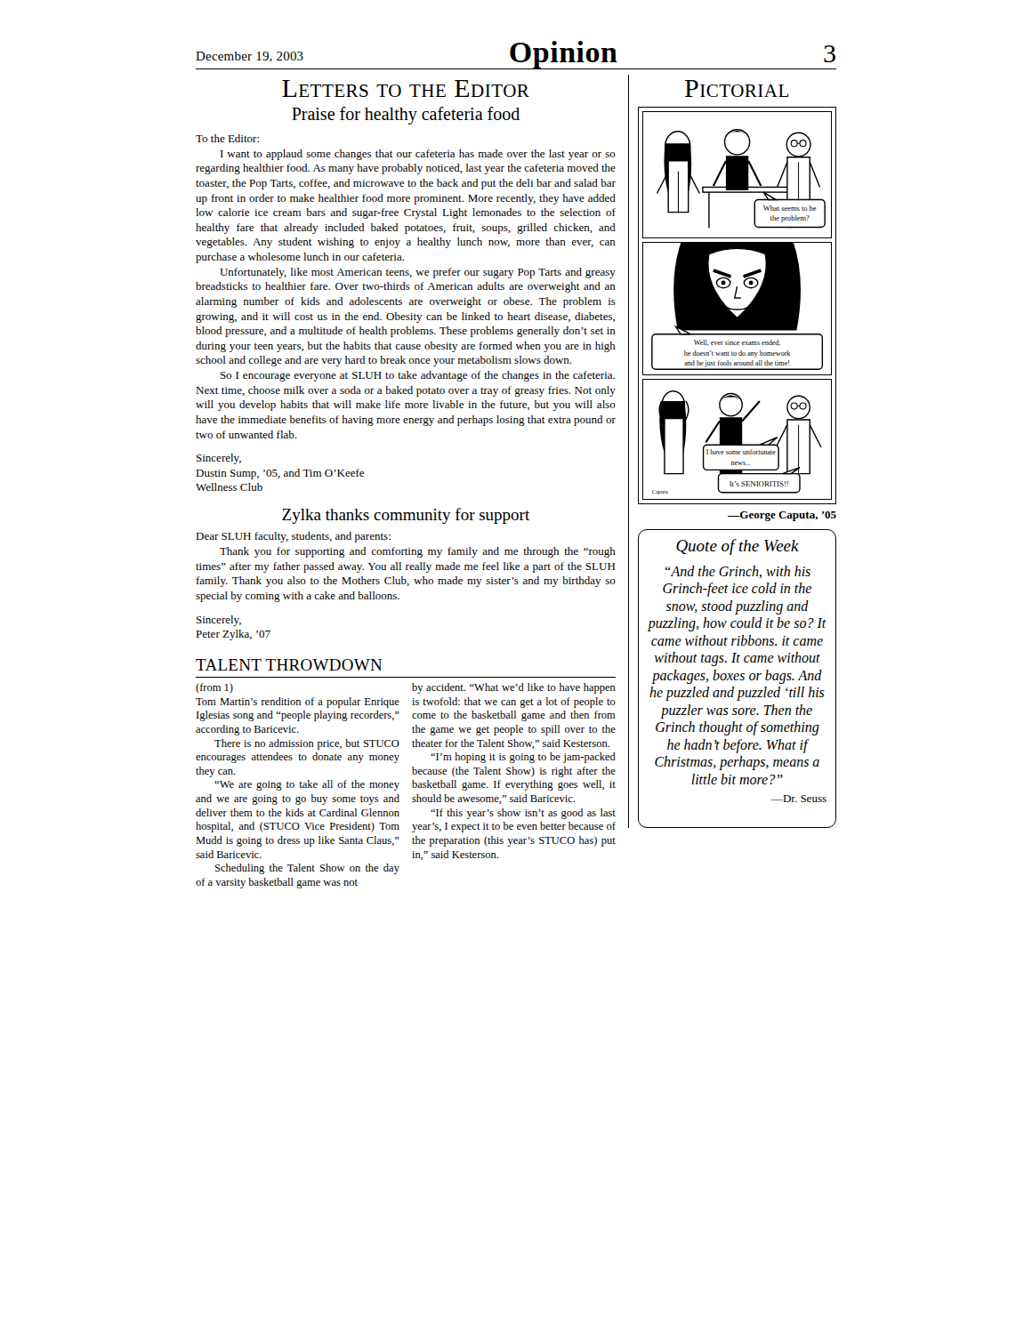December 19, 2003
Opinion
3
Letters to the Editor
Praise for healthy cafeteria food
To the Editor:
I want to applaud some changes that our cafeteria has made over the last year or so regarding healthier food. As many have probably noticed, last year the cafeteria moved the toaster, the Pop Tarts, coffee, and microwave to the back and put the deli bar and salad bar up front in order to make healthier food more prominent. More recently, they have added low calorie ice cream bars and sugar-free Crystal Light lemonades to the selection of healthy fare that already included baked potatoes, fruit, soups, grilled chicken, and vegetables. Any student wishing to enjoy a healthy lunch now, more than ever, can purchase a wholesome lunch in our cafeteria.
Unfortunately, like most American teens, we prefer our sugary Pop Tarts and greasy breadsticks to healthier fare. Over two-thirds of American adults are overweight and an alarming number of kids and adolescents are overweight or obese. The problem is growing, and it will cost us in the end. Obesity can be linked to heart disease, diabetes, blood pressure, and a multitude of health problems. These problems generally don’t set in during your teen years, but the habits that cause obesity are formed when you are in high school and college and are very hard to break once your metabolism slows down.
So I encourage everyone at SLUH to take advantage of the changes in the cafeteria. Next time, choose milk over a soda or a baked potato over a tray of greasy fries. Not only will you develop habits that will make life more livable in the future, but you will also have the immediate benefits of having more energy and perhaps losing that extra pound or two of unwanted flab.
Sincerely,
Dustin Sump, ’05, and Tim O’Keefe
Wellness Club
Zylka thanks community for support
Dear SLUH faculty, students, and parents:
Thank you for supporting and comforting my family and me through the “rough times” after my father passed away. You all really made me feel like a part of the SLUH family. Thank you also to the Mothers Club, who made my sister’s and my birthday so special by coming with a cake and balloons.
Sincerely,
Peter Zylka, ’07
TALENT THROWDOWN
(from 1)
Tom Martin’s rendition of a popular Enrique Iglesias song and “people playing recorders,” according to Baricevic.
There is no admission price, but STUCO encourages attendees to donate any money they can.
“We are going to take all of the money and we are going to go buy some toys and deliver them to the kids at Cardinal Glennon hospital, and (STUCO Vice President) Tom Mudd is going to dress up like Santa Claus,” said Baricevic.
Scheduling the Talent Show on the day of a varsity basketball game was not
by accident. “What we’d like to have happen is twofold: that we can get a lot of people to come to the basketball game and then from the game we get people to spill over to the theater for the Talent Show,” said Kesterson.
“I’m hoping it is going to be jam-packed because (the Talent Show) is right after the basketball game. If everything goes well, it should be awesome,” said Baricevic.
“If this year’s show isn’t as good as last year’s, I expect it to be even better because of the preparation (this year’s STUCO has) put in,” said Kesterson.
Pictorial
What seems to be the problem?
Well, ever since exams ended, he doesn’t want to do any homework and he just fools around all the time!
I have some unfortunate news... It’s SENIORITIS!! Caputa
—George Caputa, ’05
Quote of the Week
“And the Grinch, with his Grinch-feet ice cold in the snow, stood puzzling and puzzling, how could it be so? It came without ribbons. it came without tags. It came without packages, boxes or bags. And he puzzled and puzzled ‘till his puzzler was sore. Then the Grinch thought of something he hadn’t before. What if Christmas, perhaps, means a little bit more?”
—Dr. Seuss